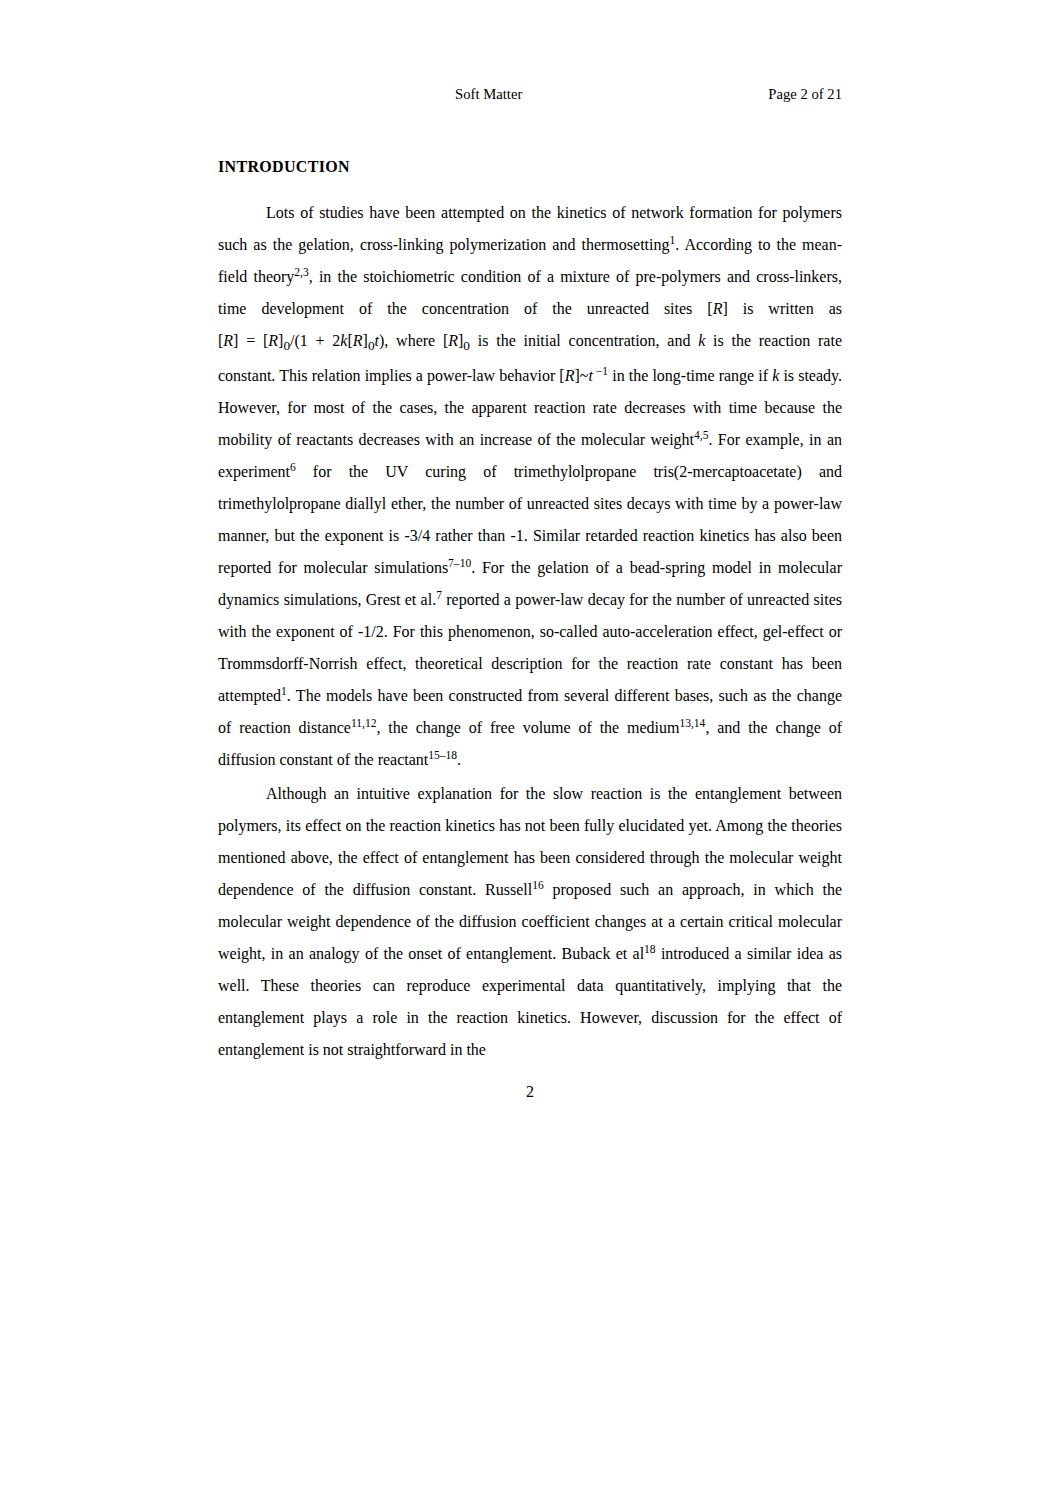Soft Matter Page 2 of 21
INTRODUCTION
Lots of studies have been attempted on the kinetics of network formation for polymers such as the gelation, cross-linking polymerization and thermosetting1. According to the mean-field theory2,3, in the stoichiometric condition of a mixture of pre-polymers and cross-linkers, time development of the concentration of the unreacted sites [R] is written as [R] = [R]0/(1 + 2k[R]0t), where [R]0 is the initial concentration, and k is the reaction rate constant. This relation implies a power-law behavior [R]~t −1 in the long-time range if k is steady. However, for most of the cases, the apparent reaction rate decreases with time because the mobility of reactants decreases with an increase of the molecular weight4,5. For example, in an experiment6 for the UV curing of trimethylolpropane tris(2-mercaptoacetate) and trimethylolpropane diallyl ether, the number of unreacted sites decays with time by a power-law manner, but the exponent is -3/4 rather than -1. Similar retarded reaction kinetics has also been reported for molecular simulations7–10. For the gelation of a bead-spring model in molecular dynamics simulations, Grest et al.7 reported a power-law decay for the number of unreacted sites with the exponent of -1/2. For this phenomenon, so-called auto-acceleration effect, gel-effect or Trommsdorff-Norrish effect, theoretical description for the reaction rate constant has been attempted1. The models have been constructed from several different bases, such as the change of reaction distance11,12, the change of free volume of the medium13,14, and the change of diffusion constant of the reactant15–18.
Although an intuitive explanation for the slow reaction is the entanglement between polymers, its effect on the reaction kinetics has not been fully elucidated yet. Among the theories mentioned above, the effect of entanglement has been considered through the molecular weight dependence of the diffusion constant. Russell16 proposed such an approach, in which the molecular weight dependence of the diffusion coefficient changes at a certain critical molecular weight, in an analogy of the onset of entanglement. Buback et al18 introduced a similar idea as well. These theories can reproduce experimental data quantitatively, implying that the entanglement plays a role in the reaction kinetics. However, discussion for the effect of entanglement is not straightforward in the
2